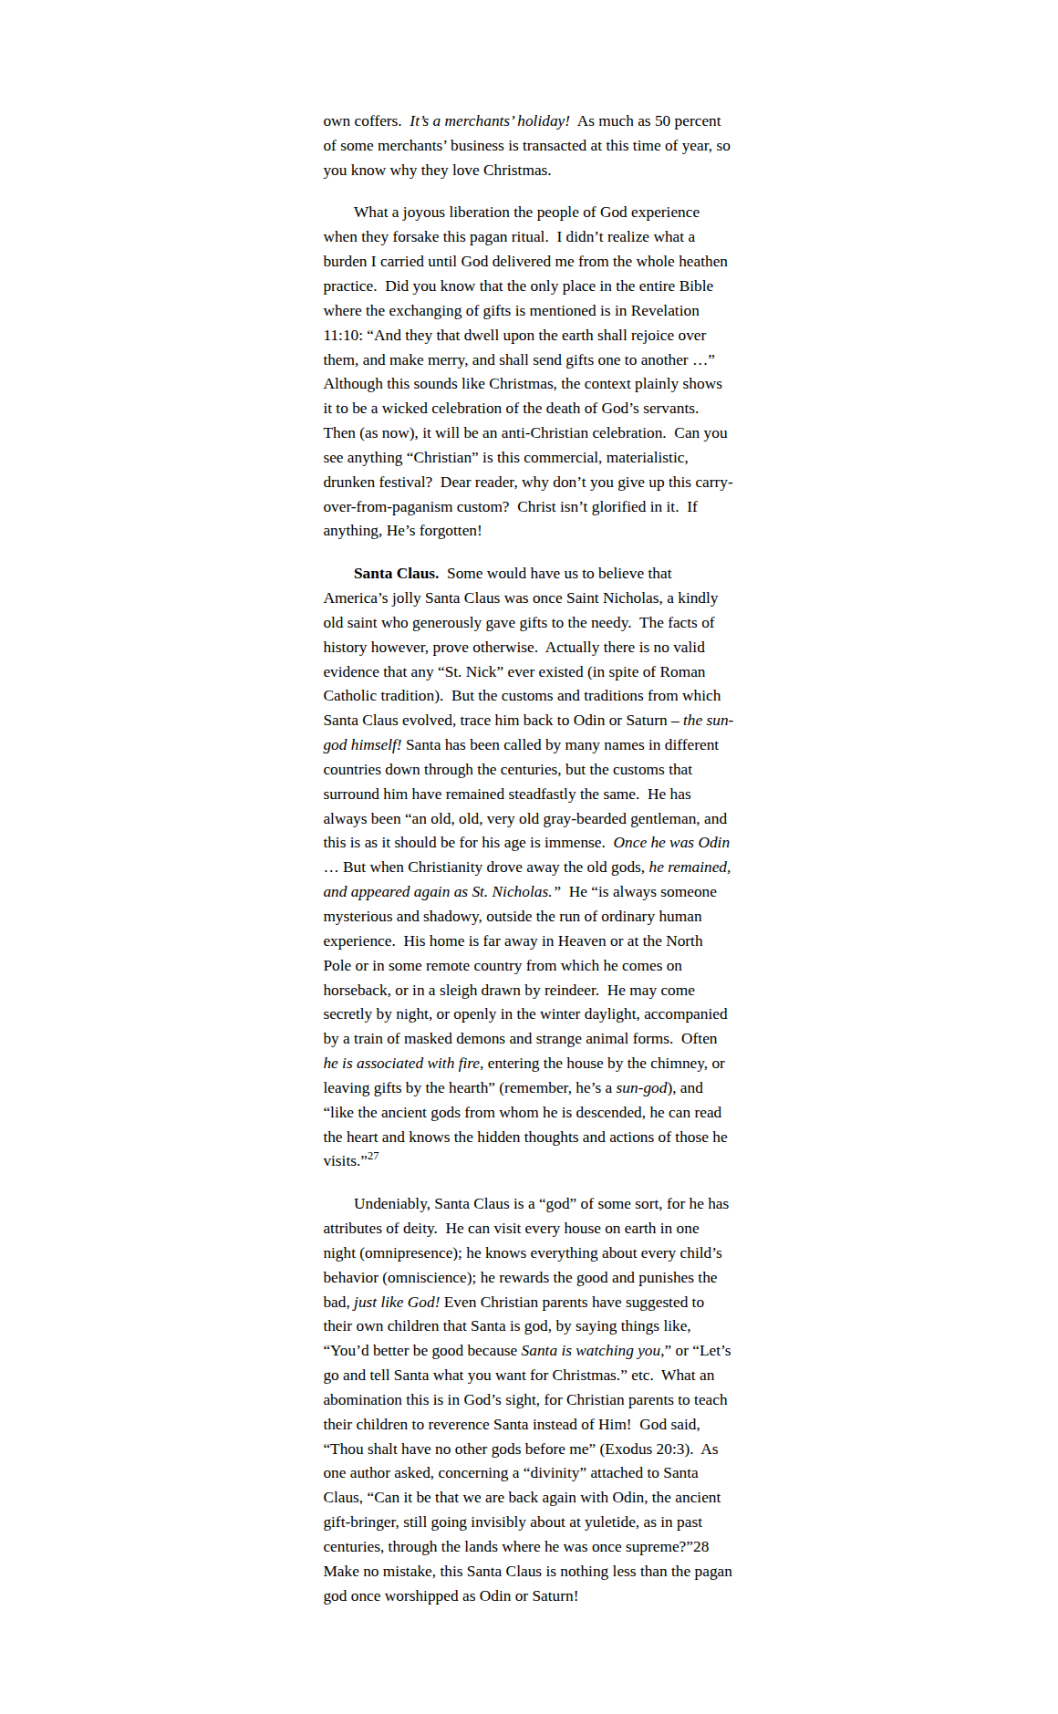own coffers. It’s a merchants’ holiday! As much as 50 percent of some merchants’ business is transacted at this time of year, so you know why they love Christmas.
What a joyous liberation the people of God experience when they forsake this pagan ritual. I didn’t realize what a burden I carried until God delivered me from the whole heathen practice. Did you know that the only place in the entire Bible where the exchanging of gifts is mentioned is in Revelation 11:10: “And they that dwell upon the earth shall rejoice over them, and make merry, and shall send gifts one to another …” Although this sounds like Christmas, the context plainly shows it to be a wicked celebration of the death of God’s servants. Then (as now), it will be an anti-Christian celebration. Can you see anything “Christian” is this commercial, materialistic, drunken festival? Dear reader, why don’t you give up this carry-over-from-paganism custom? Christ isn’t glorified in it. If anything, He’s forgotten!
Santa Claus. Some would have us to believe that America’s jolly Santa Claus was once Saint Nicholas, a kindly old saint who generously gave gifts to the needy. The facts of history however, prove otherwise. Actually there is no valid evidence that any “St. Nick” ever existed (in spite of Roman Catholic tradition). But the customs and traditions from which Santa Claus evolved, trace him back to Odin or Saturn – the sun-god himself! Santa has been called by many names in different countries down through the centuries, but the customs that surround him have remained steadfastly the same. He has always been “an old, old, very old gray-bearded gentleman, and this is as it should be for his age is immense. Once he was Odin … But when Christianity drove away the old gods, he remained, and appeared again as St. Nicholas.” He “is always someone mysterious and shadowy, outside the run of ordinary human experience. His home is far away in Heaven or at the North Pole or in some remote country from which he comes on horseback, or in a sleigh drawn by reindeer. He may come secretly by night, or openly in the winter daylight, accompanied by a train of masked demons and strange animal forms. Often he is associated with fire, entering the house by the chimney, or leaving gifts by the hearth” (remember, he’s a sun-god), and “like the ancient gods from whom he is descended, he can read the heart and knows the hidden thoughts and actions of those he visits.”27
Undeniably, Santa Claus is a “god” of some sort, for he has attributes of deity. He can visit every house on earth in one night (omnipresence); he knows everything about every child’s behavior (omniscience); he rewards the good and punishes the bad, just like God! Even Christian parents have suggested to their own children that Santa is god, by saying things like, “You’d better be good because Santa is watching you,” or “Let’s go and tell Santa what you want for Christmas.” etc. What an abomination this is in God’s sight, for Christian parents to teach their children to reverence Santa instead of Him! God said, “Thou shalt have no other gods before me” (Exodus 20:3). As one author asked, concerning a “divinity” attached to Santa Claus, “Can it be that we are back again with Odin, the ancient gift-bringer, still going invisibly about at yuletide, as in past centuries, through the lands where he was once supreme?”28 Make no mistake, this Santa Claus is nothing less than the pagan god once worshipped as Odin or Saturn!